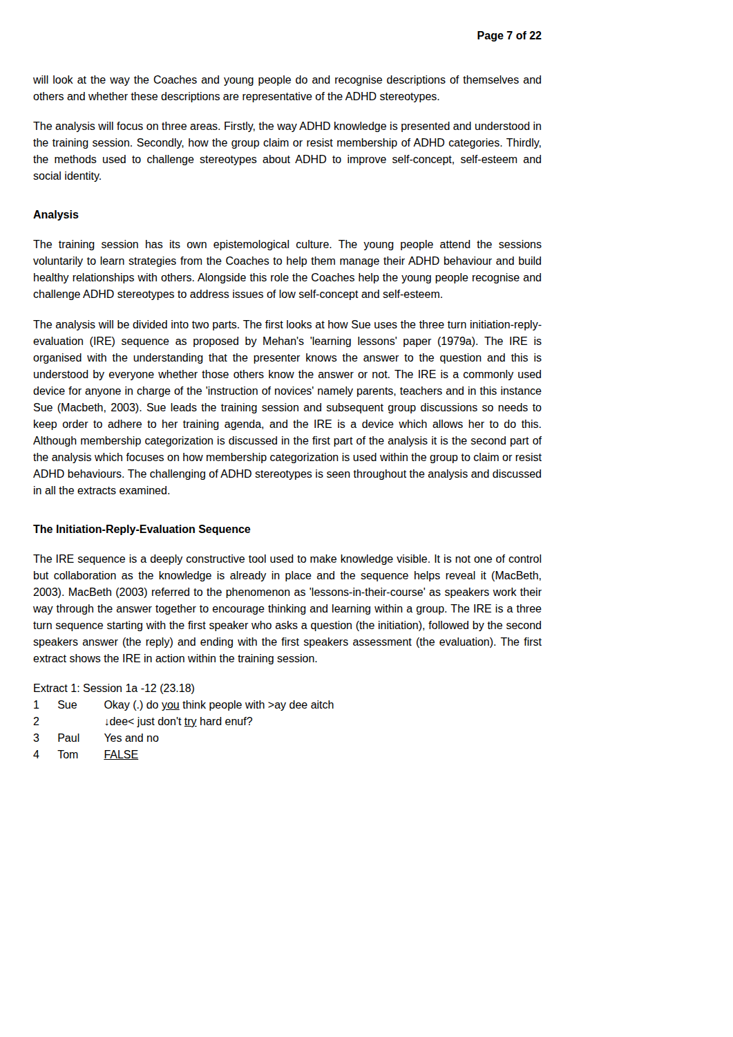Page 7 of 22
will look at the way the Coaches and young people do and recognise descriptions of themselves and others and whether these descriptions are representative of the ADHD stereotypes.
The analysis will focus on three areas. Firstly, the way ADHD knowledge is presented and understood in the training session. Secondly, how the group claim or resist membership of ADHD categories. Thirdly, the methods used to challenge stereotypes about ADHD to improve self-concept, self-esteem and social identity.
Analysis
The training session has its own epistemological culture. The young people attend the sessions voluntarily to learn strategies from the Coaches to help them manage their ADHD behaviour and build healthy relationships with others. Alongside this role the Coaches help the young people recognise and challenge ADHD stereotypes to address issues of low self-concept and self-esteem.
The analysis will be divided into two parts. The first looks at how Sue uses the three turn initiation-reply-evaluation (IRE) sequence as proposed by Mehan's 'learning lessons' paper (1979a). The IRE is organised with the understanding that the presenter knows the answer to the question and this is understood by everyone whether those others know the answer or not. The IRE is a commonly used device for anyone in charge of the 'instruction of novices' namely parents, teachers and in this instance Sue (Macbeth, 2003). Sue leads the training session and subsequent group discussions so needs to keep order to adhere to her training agenda, and the IRE is a device which allows her to do this. Although membership categorization is discussed in the first part of the analysis it is the second part of the analysis which focuses on how membership categorization is used within the group to claim or resist ADHD behaviours. The challenging of ADHD stereotypes is seen throughout the analysis and discussed in all the extracts examined.
The Initiation-Reply-Evaluation Sequence
The IRE sequence is a deeply constructive tool used to make knowledge visible. It is not one of control but collaboration as the knowledge is already in place and the sequence helps reveal it (MacBeth, 2003). MacBeth (2003) referred to the phenomenon as 'lessons-in-their-course' as speakers work their way through the answer together to encourage thinking and learning within a group. The IRE is a three turn sequence starting with the first speaker who asks a question (the initiation), followed by the second speakers answer (the reply) and ending with the first speakers assessment (the evaluation). The first extract shows the IRE in action within the training session.
Extract 1: Session 1a -12 (23.18)
| 1 | Sue | Okay (.) do you think people with >ay dee aitch |
| 2 | | ↓dee< just don't try hard enuf? |
| 3 | Paul | Yes and no |
| 4 | Tom | FALSE |